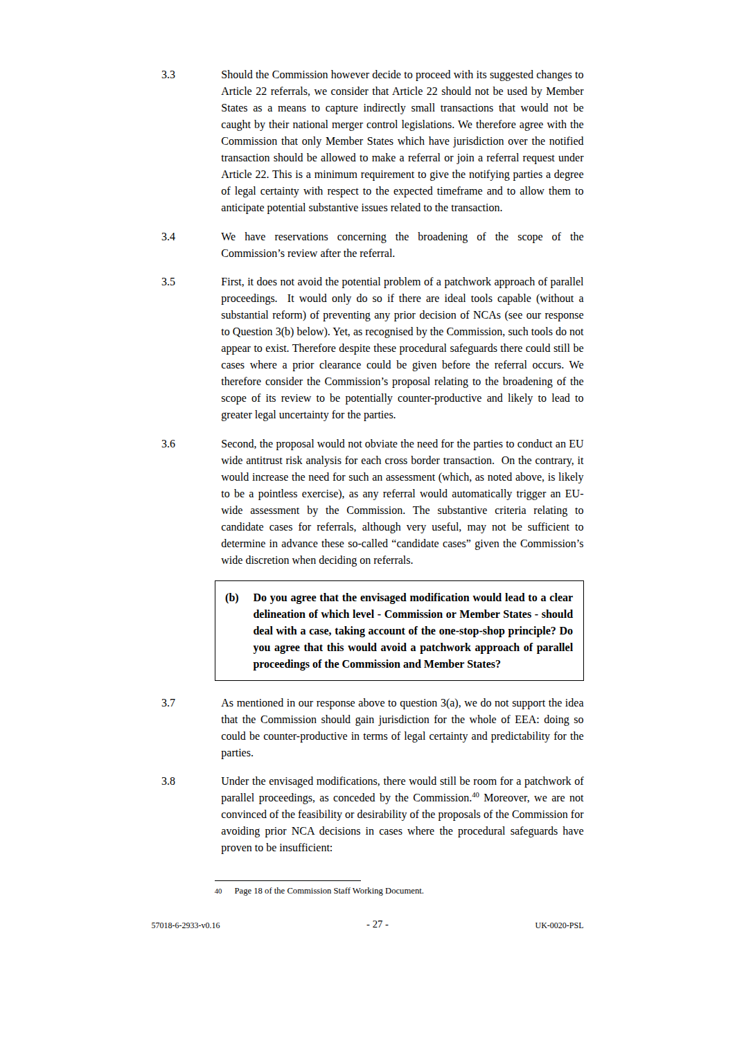3.3
Should the Commission however decide to proceed with its suggested changes to Article 22 referrals, we consider that Article 22 should not be used by Member States as a means to capture indirectly small transactions that would not be caught by their national merger control legislations. We therefore agree with the Commission that only Member States which have jurisdiction over the notified transaction should be allowed to make a referral or join a referral request under Article 22. This is a minimum requirement to give the notifying parties a degree of legal certainty with respect to the expected timeframe and to allow them to anticipate potential substantive issues related to the transaction.
3.4
We have reservations concerning the broadening of the scope of the Commission’s review after the referral.
3.5
First, it does not avoid the potential problem of a patchwork approach of parallel proceedings. It would only do so if there are ideal tools capable (without a substantial reform) of preventing any prior decision of NCAs (see our response to Question 3(b) below). Yet, as recognised by the Commission, such tools do not appear to exist. Therefore despite these procedural safeguards there could still be cases where a prior clearance could be given before the referral occurs. We therefore consider the Commission’s proposal relating to the broadening of the scope of its review to be potentially counter-productive and likely to lead to greater legal uncertainty for the parties.
3.6
Second, the proposal would not obviate the need for the parties to conduct an EU wide antitrust risk analysis for each cross border transaction. On the contrary, it would increase the need for such an assessment (which, as noted above, is likely to be a pointless exercise), as any referral would automatically trigger an EU-wide assessment by the Commission. The substantive criteria relating to candidate cases for referrals, although very useful, may not be sufficient to determine in advance these so-called “candidate cases” given the Commission’s wide discretion when deciding on referrals.
(b)
Do you agree that the envisaged modification would lead to a clear delineation of which level - Commission or Member States - should deal with a case, taking account of the one-stop-shop principle? Do you agree that this would avoid a patchwork approach of parallel proceedings of the Commission and Member States?
3.7
As mentioned in our response above to question 3(a), we do not support the idea that the Commission should gain jurisdiction for the whole of EEA: doing so could be counter-productive in terms of legal certainty and predictability for the parties.
3.8
Under the envisaged modifications, there would still be room for a patchwork of parallel proceedings, as conceded by the Commission.40 Moreover, we are not convinced of the feasibility or desirability of the proposals of the Commission for avoiding prior NCA decisions in cases where the procedural safeguards have proven to be insufficient:
40
Page 18 of the Commission Staff Working Document.
57018-6-2933-v0.16
- 27 -
UK-0020-PSL